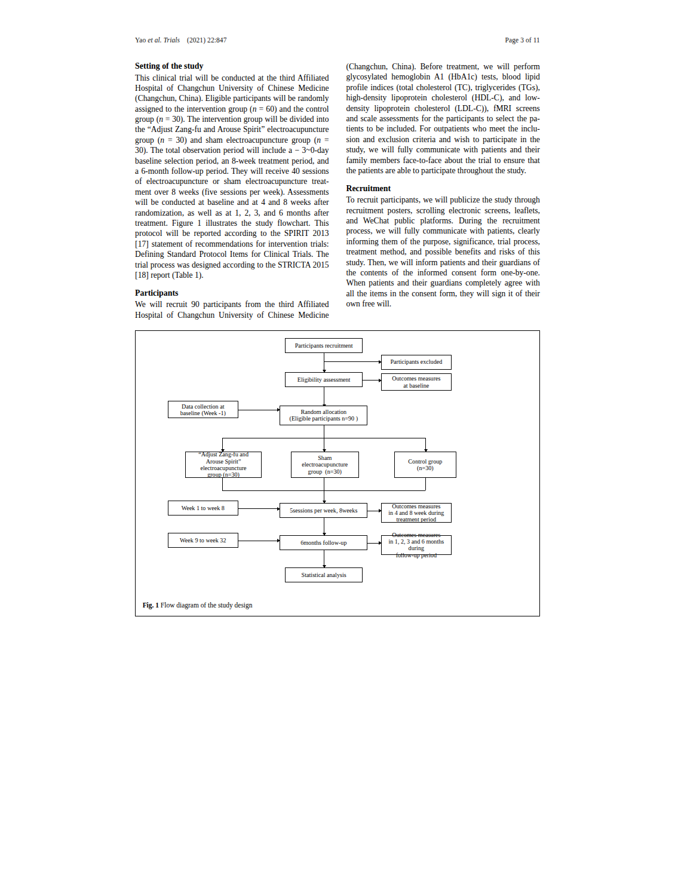Yao et al. Trials (2021) 22:847
Page 3 of 11
Setting of the study
This clinical trial will be conducted at the third Affiliated Hospital of Changchun University of Chinese Medicine (Changchun, China). Eligible participants will be randomly assigned to the intervention group (n = 60) and the control group (n = 30). The intervention group will be divided into the “Adjust Zang-fu and Arouse Spirit” electroacupuncture group (n = 30) and sham electroacupuncture group (n = 30). The total observation period will include a − 3~0-day baseline selection period, an 8-week treatment period, and a 6-month follow-up period. They will receive 40 sessions of electroacupuncture or sham electroacupuncture treatment over 8 weeks (five sessions per week). Assessments will be conducted at baseline and at 4 and 8 weeks after randomization, as well as at 1, 2, 3, and 6 months after treatment. Figure 1 illustrates the study flowchart. This protocol will be reported according to the SPIRIT 2013 [17] statement of recommendations for intervention trials: Defining Standard Protocol Items for Clinical Trials. The trial process was designed according to the STRICTA 2015 [18] report (Table 1).
Participants
We will recruit 90 participants from the third Affiliated Hospital of Changchun University of Chinese Medicine (Changchun, China). Before treatment, we will perform glycosylated hemoglobin A1 (HbA1c) tests, blood lipid profile indices (total cholesterol (TC), triglycerides (TGs), high-density lipoprotein cholesterol (HDL-C), and low-density lipoprotein cholesterol (LDL-C)), fMRI screens and scale assessments for the participants to select the patients to be included. For outpatients who meet the inclusion and exclusion criteria and wish to participate in the study, we will fully communicate with patients and their family members face-to-face about the trial to ensure that the patients are able to participate throughout the study.
Recruitment
To recruit participants, we will publicize the study through recruitment posters, scrolling electronic screens, leaflets, and WeChat public platforms. During the recruitment process, we will fully communicate with patients, clearly informing them of the purpose, significance, trial process, treatment method, and possible benefits and risks of this study. Then, we will inform patients and their guardians of the contents of the informed consent form one-by-one. When patients and their guardians completely agree with all the items in the consent form, they will sign it of their own free will.
Participants recruitment
Participants excluded
Eligibility assessment
Outcomes measures
at baseline
Data collection at
baseline (Week -1)
Random allocation
(Eligible participants n=90 )
“Adjust Zang-fu and
Arouse Spirit”
electroacupuncture
group (n=30)
Sham
electroacupuncture
group (n=30)
Control group
(n=30)
Week 1 to week 8
5sessions per week, 8weeks
Outcomes measures
in 4 and 8 week during
treatment period
Week 9 to week 32
6months follow-up
Outcomes measures
in 1, 2, 3 and 6 months during
follow-up period
Statistical analysis
Fig. 1 Flow diagram of the study design